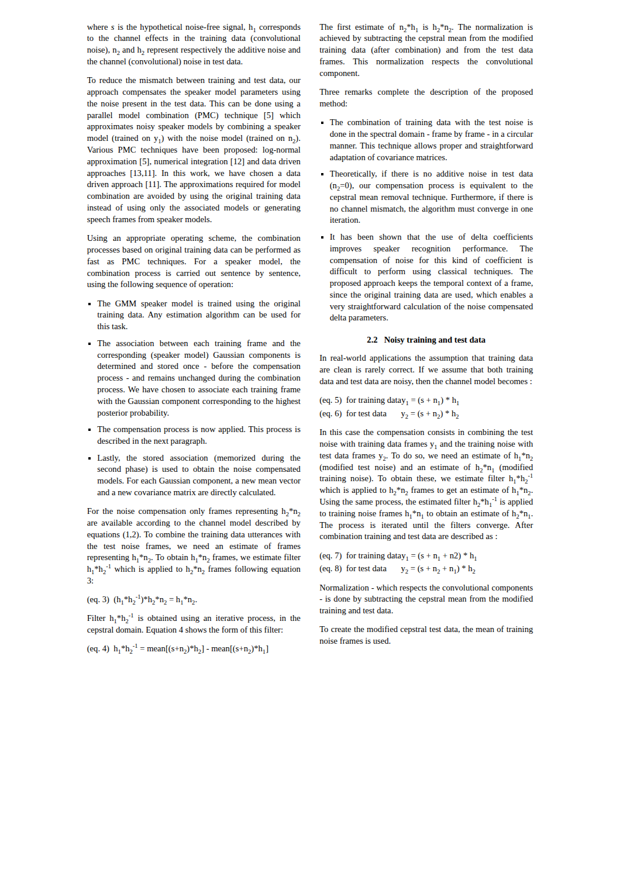where s is the hypothetical noise-free signal, h1 corresponds to the channel effects in the training data (convolutional noise), n2 and h2 represent respectively the additive noise and the channel (convolutional) noise in test data.
To reduce the mismatch between training and test data, our approach compensates the speaker model parameters using the noise present in the test data. This can be done using a parallel model combination (PMC) technique [5] which approximates noisy speaker models by combining a speaker model (trained on y1) with the noise model (trained on n2). Various PMC techniques have been proposed: log-normal approximation [5], numerical integration [12] and data driven approaches [13,11]. In this work, we have chosen a data driven approach [11]. The approximations required for model combination are avoided by using the original training data instead of using only the associated models or generating speech frames from speaker models.
Using an appropriate operating scheme, the combination processes based on original training data can be performed as fast as PMC techniques. For a speaker model, the combination process is carried out sentence by sentence, using the following sequence of operation:
The GMM speaker model is trained using the original training data. Any estimation algorithm can be used for this task.
The association between each training frame and the corresponding (speaker model) Gaussian components is determined and stored once - before the compensation process - and remains unchanged during the combination process. We have chosen to associate each training frame with the Gaussian component corresponding to the highest posterior probability.
The compensation process is now applied. This process is described in the next paragraph.
Lastly, the stored association (memorized during the second phase) is used to obtain the noise compensated models. For each Gaussian component, a new mean vector and a new covariance matrix are directly calculated.
For the noise compensation only frames representing h2*n2 are available according to the channel model described by equations (1,2). To combine the training data utterances with the test noise frames, we need an estimate of frames representing h1*n2. To obtain h1*n2 frames, we estimate filter h1*h2-1 which is applied to h2*n2 frames following equation 3:
(eq. 3) (h1*h2-1)*h2*n2 = h1*n2.
Filter h1*h2-1 is obtained using an iterative process, in the cepstral domain. Equation 4 shows the form of this filter:
(eq. 4) h1*h2-1 = mean[(s+n2)*h2] - mean[(s+n2)*h1]
The first estimate of n2*h1 is h2*n2. The normalization is achieved by subtracting the cepstral mean from the modified training data (after combination) and from the test data frames. This normalization respects the convolutional component.
Three remarks complete the description of the proposed method:
The combination of training data with the test noise is done in the spectral domain - frame by frame - in a circular manner. This technique allows proper and straightforward adaptation of covariance matrices.
Theoretically, if there is no additive noise in test data (n2=0), our compensation process is equivalent to the cepstral mean removal technique. Furthermore, if there is no channel mismatch, the algorithm must converge in one iteration.
It has been shown that the use of delta coefficients improves speaker recognition performance. The compensation of noise for this kind of coefficient is difficult to perform using classical techniques. The proposed approach keeps the temporal context of a frame, since the original training data are used, which enables a very straightforward calculation of the noise compensated delta parameters.
2.2 Noisy training and test data
In real-world applications the assumption that training data are clean is rarely correct. If we assume that both training data and test data are noisy, then the channel model becomes :
(eq. 5) for training datay1 = (s + n1) * h1 (eq. 6) for test datay2 = (s + n2) * h2
In this case the compensation consists in combining the test noise with training data frames y1 and the training noise with test data frames y2. To do so, we need an estimate of h1*n2 (modified test noise) and an estimate of h2*n1 (modified training noise). To obtain these, we estimate filter h1*h2-1 which is applied to h2*n2 frames to get an estimate of h1*n2. Using the same process, the estimated filter h2*h1-1 is applied to training noise frames h1*n1 to obtain an estimate of h2*n1. The process is iterated until the filters converge. After combination training and test data are described as :
(eq. 7) for training datay1 = (s + n1 + n2) * h1 (eq. 8) for test datay2 = (s + n2 + n1) * h2
Normalization - which respects the convolutional components - is done by subtracting the cepstral mean from the modified training and test data.
To create the modified cepstral test data, the mean of training noise frames is used.